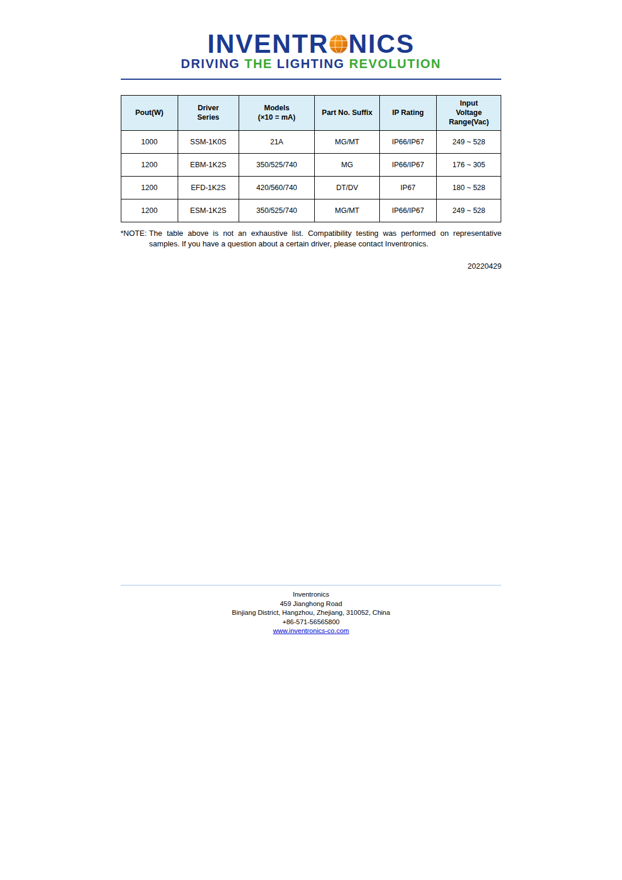INVENTR NICS
DRIVING THE LIGHTING REVOLUTION
| Pout(W) | Driver Series | Models (×10 = mA) | Part No. Suffix | IP Rating | Input Voltage Range(Vac) |
| --- | --- | --- | --- | --- | --- |
| 1000 | SSM-1K0S | 21A | MG/MT | IP66/IP67 | 249 ~ 528 |
| 1200 | EBM-1K2S | 350/525/740 | MG | IP66/IP67 | 176 ~ 305 |
| 1200 | EFD-1K2S | 420/560/740 | DT/DV | IP67 | 180 ~ 528 |
| 1200 | ESM-1K2S | 350/525/740 | MG/MT | IP66/IP67 | 249 ~ 528 |
*NOTE: The table above is not an exhaustive list. Compatibility testing was performed on representative samples. If you have a question about a certain driver, please contact Inventronics.
20220429
Inventronics
459 Jianghong Road
Binjiang District, Hangzhou, Zhejiang, 310052, China
+86-571-56565800
www.inventronics-co.com